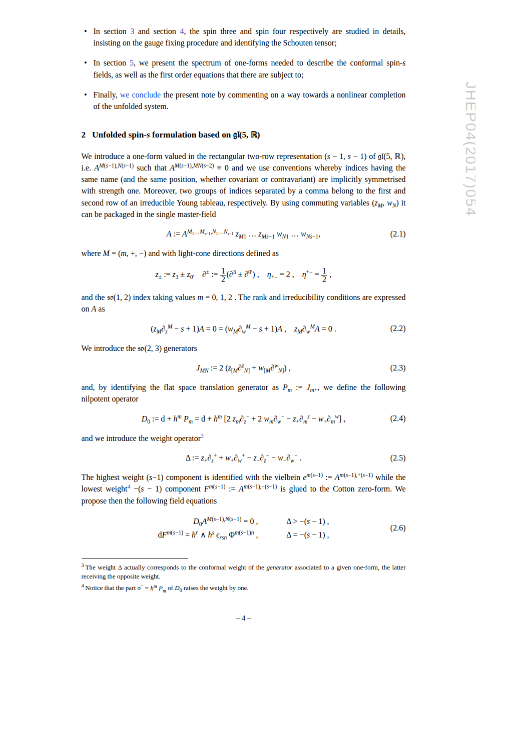JHEP04(2017)054
In section 3 and section 4, the spin three and spin four respectively are studied in details, insisting on the gauge fixing procedure and identifying the Schouten tensor;
In section 5, we present the spectrum of one-forms needed to describe the conformal spin-s fields, as well as the first order equations that there are subject to;
Finally, we conclude the present note by commenting on a way towards a nonlinear completion of the unfolded system.
2 Unfolded spin-s formulation based on 𝔤𝔩(5, ℝ)
We introduce a one-form valued in the rectangular two-row representation (s − 1, s − 1) of 𝔤𝔩(5, ℝ), i.e. AM(s−1),N(s−1) such that AM(s−1),MN(s−2) ≡ 0 and we use conventions whereby indices having the same name (and the same position, whether covariant or contravariant) are implicitly symmetrised with strength one. Moreover, two groups of indices separated by a comma belong to the first and second row of an irreducible Young tableau, respectively. By using commuting variables (zM, wN) it can be packaged in the single master-field
A := AM1…Ms−1,N1…Ns−1 zM1 … zMs−1 wN1 … wNs−1, (2.1)
where M = (m, +, −) and with light-cone directions defined as
z± := z3 ± z0′ ∂± := 12(∂3 ± ∂0′) , η+− = 2 , η+− = 12 ,
and the 𝔰𝔬(1, 2) index taking values m = 0, 1, 2 . The rank and irreducibility conditions are expressed on A as
(zM∂zM − s + 1)A = 0 = (wM∂wM − s + 1)A , zM∂wMA = 0 . (2.2)
We introduce the 𝔰𝔬(2, 3) generators
JMN := 2 (z[M∂zN] + w[M∂wN]) , (2.3)
and, by identifying the flat space translation generator as Pm := Jm+, we define the following nilpotent operator
D0 := d + hm Pm = d + hm [2 zm∂z− + 2 wm∂w− − z+∂mz − w+∂mw] , (2.4)
and we introduce the weight operator3
Δ := z+∂z+ + w+∂w+ − z−∂z− − w−∂w− . (2.5)
The highest weight (s−1) component is identified with the vielbein em(s−1) := Am(s−1),+(s−1) while the lowest weight4 −(s − 1) component Fm(s−1) := Am(s−1),−(s−1) is glued to the Cotton zero-form. We propose then the following field equations
| D 0 A M ( s −1), N ( s −1) = 0 , | Δ > −( s − 1) , |
| d F m ( s −1) = h r ∧ h s ϵ rsn Φ m ( s −1) n , | Δ = −( s − 1) , |
(2.6)
3 The weight Δ actually corresponds to the conformal weight of the generator associated to a given one-form, the latter receiving the opposite weight.
4 Notice that the part σ− = hm Pm of D0 raises the weight by one.
– 4 –